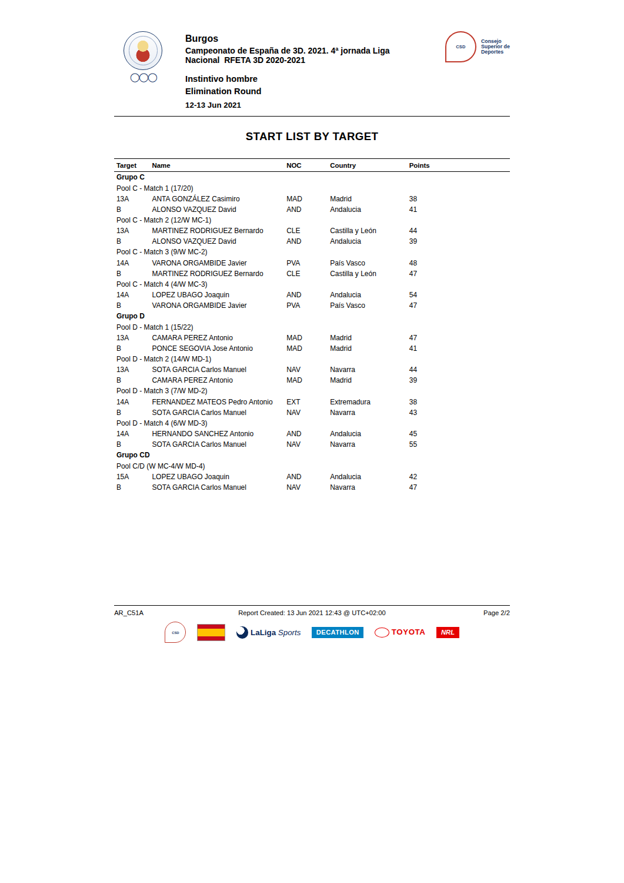◯◯◯
Burgos
Campeonato de España de 3D. 2021. 4ª jornada Liga Nacional RFETA 3D 2020-2021
Instintivo hombre
Elimination Round
12-13 Jun 2021
Consejo Superior de Deportes
START LIST BY TARGET
| Target | Name | NOC | Country | Points |
| --- | --- | --- | --- | --- |
| Grupo C |
| Pool C - Match 1 (17/20) |
| 13A | ANTA GONZÁLEZ Casimiro | MAD | Madrid | 38 |
| B | ALONSO VAZQUEZ David | AND | Andalucia | 41 |
| Pool C - Match 2 (12/W MC-1) |
| 13A | MARTINEZ RODRIGUEZ Bernardo | CLE | Castilla y León | 44 |
| B | ALONSO VAZQUEZ David | AND | Andalucia | 39 |
| Pool C - Match 3 (9/W MC-2) |
| 14A | VARONA ORGAMBIDE Javier | PVA | País Vasco | 48 |
| B | MARTINEZ RODRIGUEZ Bernardo | CLE | Castilla y León | 47 |
| Pool C - Match 4 (4/W MC-3) |
| 14A | LOPEZ UBAGO Joaquin | AND | Andalucia | 54 |
| B | VARONA ORGAMBIDE Javier | PVA | País Vasco | 47 |
| Grupo D |
| Pool D - Match 1 (15/22) |
| 13A | CAMARA PEREZ Antonio | MAD | Madrid | 47 |
| B | PONCE SEGOVIA Jose Antonio | MAD | Madrid | 41 |
| Pool D - Match 2 (14/W MD-1) |
| 13A | SOTA GARCIA Carlos Manuel | NAV | Navarra | 44 |
| B | CAMARA PEREZ Antonio | MAD | Madrid | 39 |
| Pool D - Match 3 (7/W MD-2) |
| 14A | FERNANDEZ MATEOS Pedro Antonio | EXT | Extremadura | 38 |
| B | SOTA GARCIA Carlos Manuel | NAV | Navarra | 43 |
| Pool D - Match 4 (6/W MD-3) |
| 14A | HERNANDO SANCHEZ Antonio | AND | Andalucia | 45 |
| B | SOTA GARCIA Carlos Manuel | NAV | Navarra | 55 |
| Grupo CD |
| Pool C/D (W MC-4/W MD-4) |
| 15A | LOPEZ UBAGO Joaquin | AND | Andalucia | 42 |
| B | SOTA GARCIA Carlos Manuel | NAV | Navarra | 47 |
AR_C51A
Report Created: 13 Jun 2021 12:43 @ UTC+02:00
Page 2/2
LaLiga Sports
DECATHLON
TOYOTA
NRL